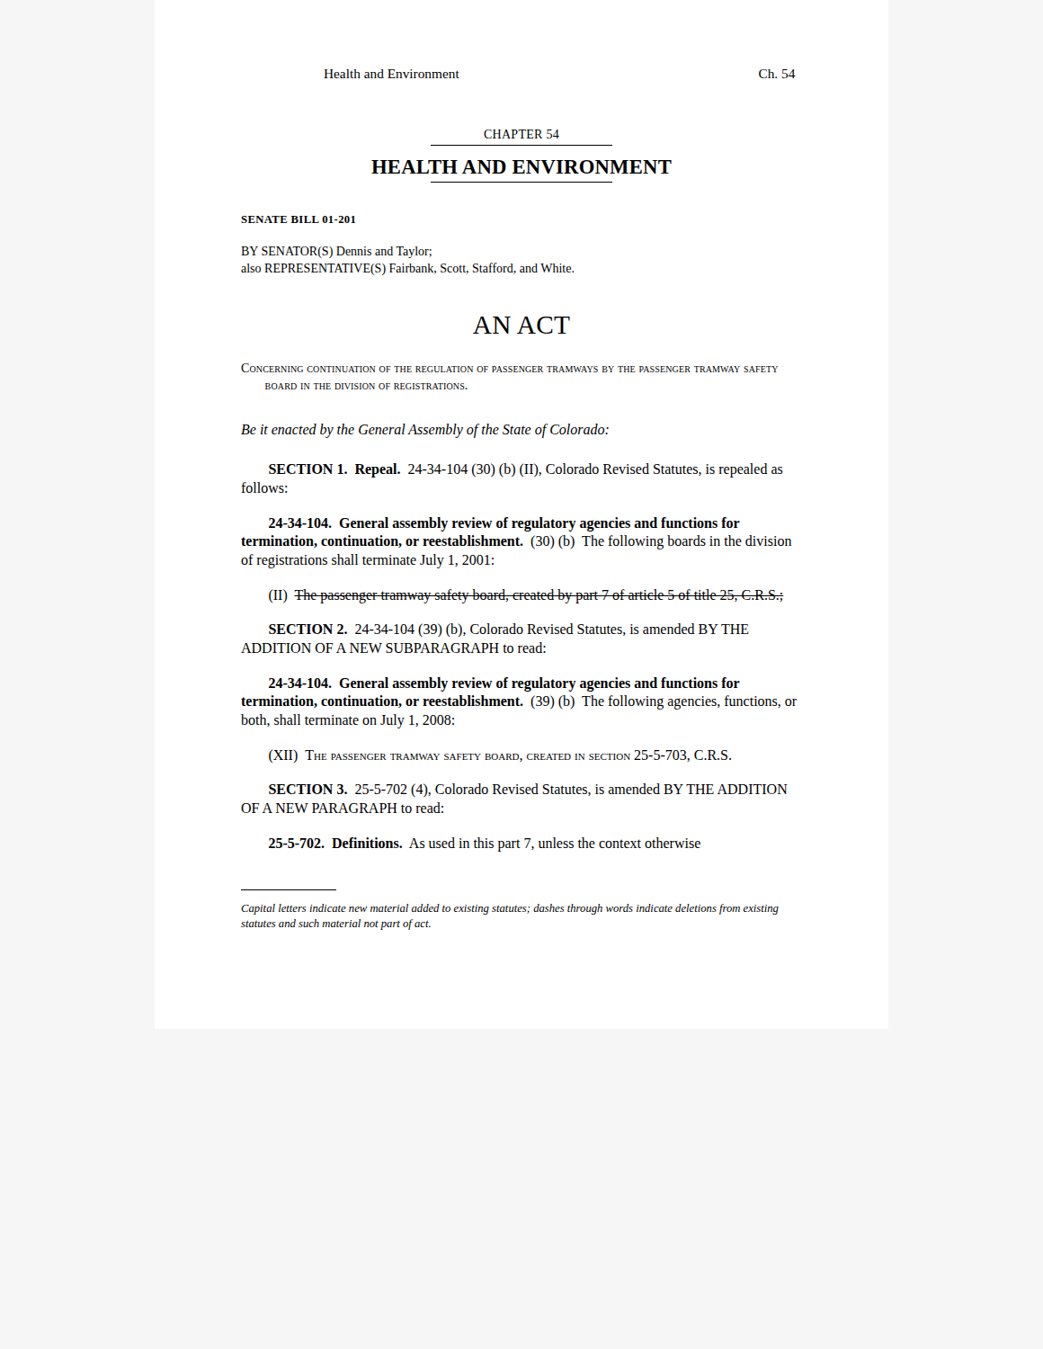Health and Environment Ch. 54
CHAPTER 54
HEALTH AND ENVIRONMENT
SENATE BILL 01-201
BY SENATOR(S) Dennis and Taylor;
also REPRESENTATIVE(S) Fairbank, Scott, Stafford, and White.
AN ACT
Concerning continuation of the regulation of passenger tramways by the passenger tramway safety board in the division of registrations.
Be it enacted by the General Assembly of the State of Colorado:
SECTION 1. Repeal. 24-34-104 (30) (b) (II), Colorado Revised Statutes, is repealed as follows:
24-34-104. General assembly review of regulatory agencies and functions for termination, continuation, or reestablishment. (30) (b) The following boards in the division of registrations shall terminate July 1, 2001:
(II) The passenger tramway safety board, created by part 7 of article 5 of title 25, C.R.S.;
SECTION 2. 24-34-104 (39) (b), Colorado Revised Statutes, is amended BY THE ADDITION OF A NEW SUBPARAGRAPH to read:
24-34-104. General assembly review of regulatory agencies and functions for termination, continuation, or reestablishment. (39) (b) The following agencies, functions, or both, shall terminate on July 1, 2008:
(XII) The passenger tramway safety board, created in section 25-5-703, C.R.S.
SECTION 3. 25-5-702 (4), Colorado Revised Statutes, is amended BY THE ADDITION OF A NEW PARAGRAPH to read:
25-5-702. Definitions. As used in this part 7, unless the context otherwise
Capital letters indicate new material added to existing statutes; dashes through words indicate deletions from existing statutes and such material not part of act.